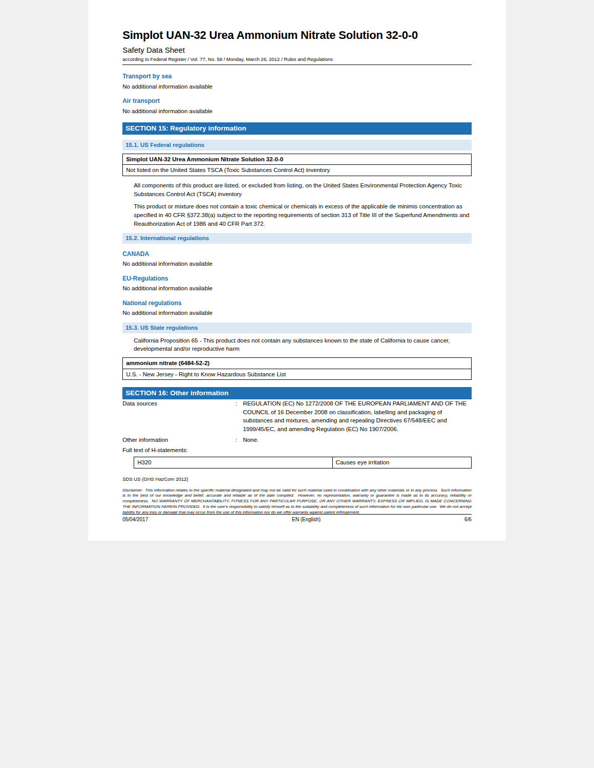Simplot UAN-32 Urea Ammonium Nitrate Solution 32-0-0
Safety Data Sheet
according to Federal Register / Vol. 77, No. 58 / Monday, March 26, 2012 / Rules and Regulations
Transport by sea
No additional information available
Air transport
No additional information available
SECTION 15: Regulatory information
15.1. US Federal regulations
Simplot UAN-32 Urea Ammonium Nitrate Solution 32-0-0
Not listed on the United States TSCA (Toxic Substances Control Act) inventory
All components of this product are listed, or excluded from listing, on the United States Environmental Protection Agency Toxic Substances Control Act (TSCA) inventory
This product or mixture does not contain a toxic chemical or chemicals in excess of the applicable de minimis concentration as specified in 40 CFR §372.38(a) subject to the reporting requirements of section 313 of Title III of the Superfund Amendments and Reauthorization Act of 1986 and 40 CFR Part 372.
15.2. International regulations
CANADA
No additional information available
EU-Regulations
No additional information available
National regulations
No additional information available
15.3. US State regulations
California Proposition 65 - This product does not contain any substances known to the state of California to cause cancer, developmental and/or reproductive harm
ammonium nitrate (6484-52-2)
U.S. - New Jersey - Right to Know Hazardous Substance List
SECTION 16: Other information
| Data sources | : | REGULATION (EC) No 1272/2008 OF THE EUROPEAN PARLIAMENT AND OF THE COUNCIL of 16 December 2008 on classification, labelling and packaging of substances and mixtures, amending and repealing Directives 67/548/EEC and 1999/45/EC, and amending Regulation (EC) No 1907/2006. |
| Other information | : | None. |
Full text of H-statements:
| H320 | Causes eye irritation |
SDS US (GHS HazCom 2012)
Disclaimer: This information relates to the specific material designated and may not be valid for such material used in combination with any other materials or in any process. Such information is to the best of our knowledge and belief, accurate and reliable as of the date compiled. However, no representation, warranty or guarantee is made as to its accuracy, reliability or completeness. NO WARRANTY OF MERCHANTABILITY, FITNESS FOR ANY PARTICULAR PURPOSE, OR ANY OTHER WARRANTY, EXPRESS OR IMPLIED, IS MADE CONCERNING THE INFORMATION HEREIN PROVIDED. It is the user's responsibility to satisfy himself as to the suitability and completeness of such information for his own particular use. We do not accept liability for any loss or damage that may occur from the use of this information nor do we offer warranty against patent infringement.
05/04/2017
EN (English)
6/6